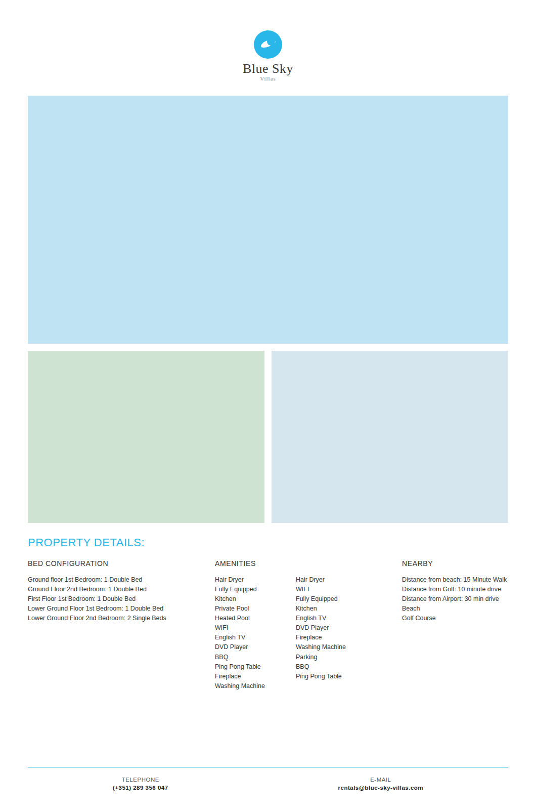Blue Sky
Villas
PROPERTY DETAILS:
BED CONFIGURATION
Ground floor 1st Bedroom: 1 Double Bed
Ground Floor 2nd Bedroom: 1 Double Bed
First Floor 1st Bedroom: 1 Double Bed
Lower Ground Floor 1st Bedroom: 1 Double Bed
Lower Ground Floor 2nd Bedroom: 2 Single Beds
AMENITIES
Hair Dryer
Fully Equipped
Kitchen
Private Pool
Heated Pool
WIFI
English TV
DVD Player
BBQ
Ping Pong Table
Fireplace
Washing Machine
Hair Dryer
WIFI
Fully Equipped
Kitchen
English TV
DVD Player
Fireplace
Washing Machine
Parking
BBQ
Ping Pong Table
NEARBY
Distance from beach: 15 Minute Walk
Distance from Golf: 10 minute drive
Distance from Airport: 30 min drive
Beach
Golf Course
TELEPHONE
(+351) 289 356 047
E-MAIL
rentals@blue-sky-villas.com